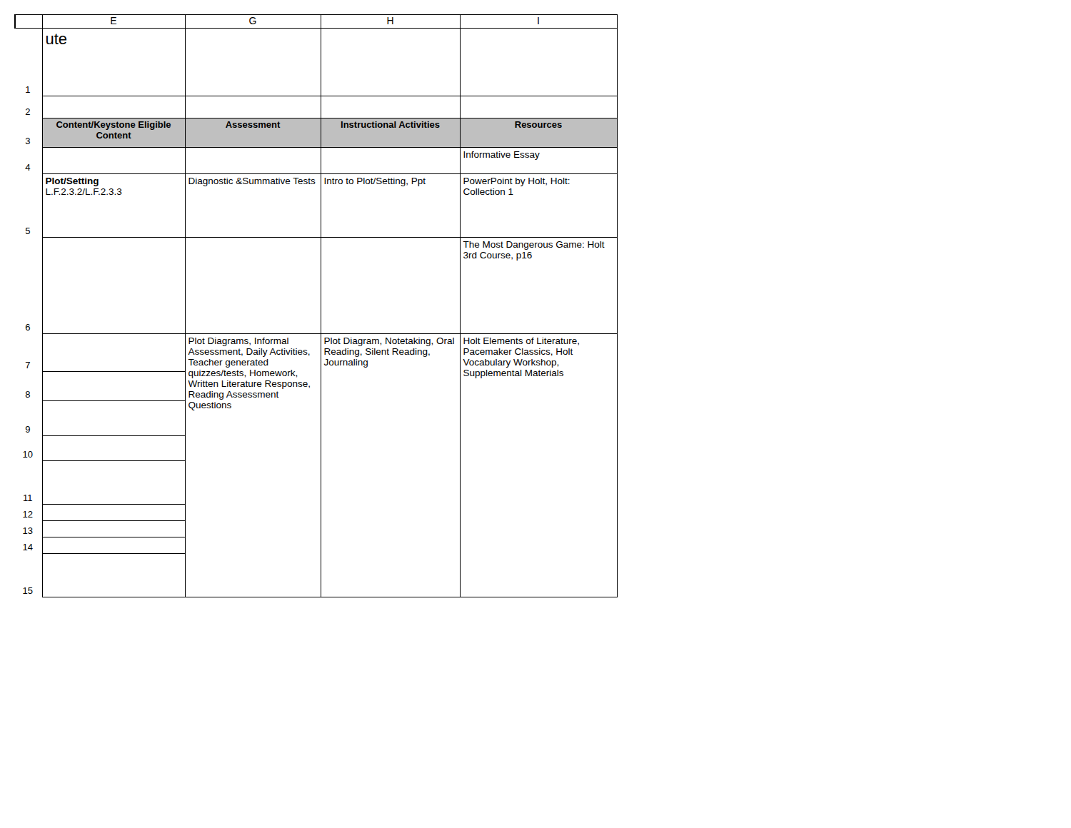| | E | G | H | I |
| 1 | ute | | | |
| 2 | | | | |
| 3 | Content/Keystone Eligible Content | Assessment | Instructional Activities | Resources |
| 4 | | | | Informative Essay |
| 5 | Plot/Setting L.F.2.3.2/L.F.2.3.3 | Diagnostic &Summative Tests | Intro to Plot/Setting, Ppt | PowerPoint by Holt, Holt: Collection 1 |
| 6 | | | | The Most Dangerous Game: Holt 3rd Course, p16 |
| 7 | | Plot Diagrams, Informal Assessment, Daily Activities, Teacher generated quizzes/tests, Homework, Written Literature Response, Reading Assessment Questions | Plot Diagram, Notetaking, Oral Reading, Silent Reading, Journaling | Holt Elements of Literature, Pacemaker Classics, Holt Vocabulary Workshop, Supplemental Materials |
| 8 | |
| 9 | |
| 10 | |
| 11 | |
| 12 | |
| 13 | |
| 14 | |
| 15 | |